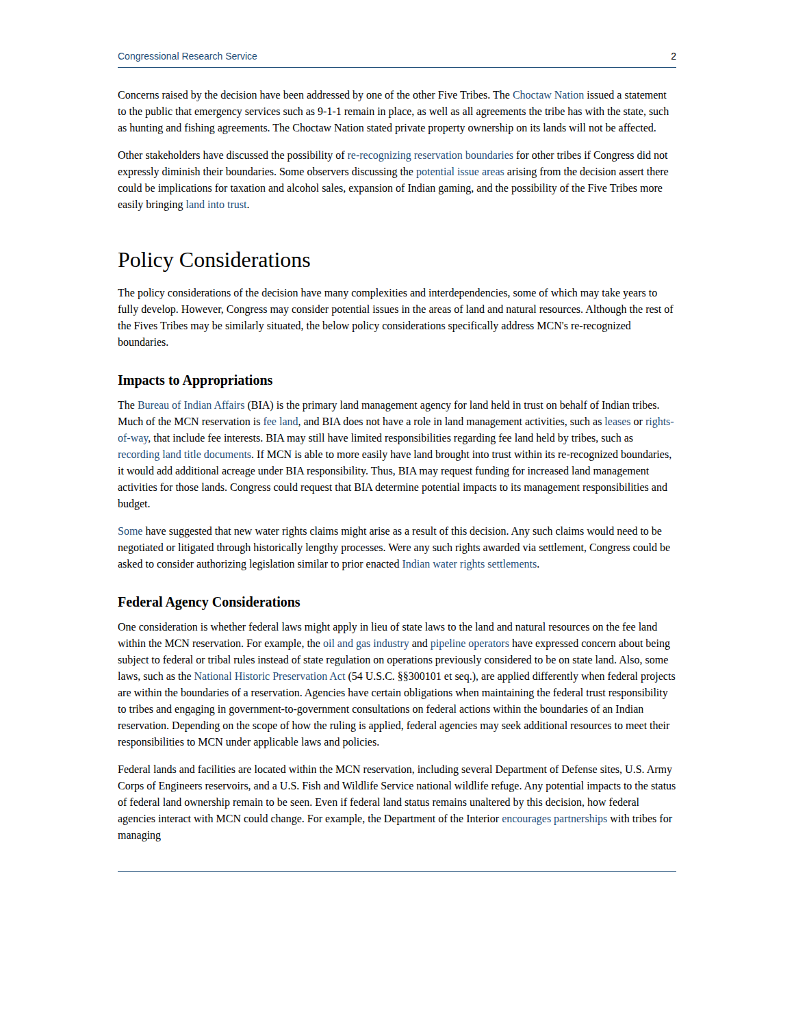Congressional Research Service 2
Concerns raised by the decision have been addressed by one of the other Five Tribes. The Choctaw Nation issued a statement to the public that emergency services such as 9-1-1 remain in place, as well as all agreements the tribe has with the state, such as hunting and fishing agreements. The Choctaw Nation stated private property ownership on its lands will not be affected.
Other stakeholders have discussed the possibility of re-recognizing reservation boundaries for other tribes if Congress did not expressly diminish their boundaries. Some observers discussing the potential issue areas arising from the decision assert there could be implications for taxation and alcohol sales, expansion of Indian gaming, and the possibility of the Five Tribes more easily bringing land into trust.
Policy Considerations
The policy considerations of the decision have many complexities and interdependencies, some of which may take years to fully develop. However, Congress may consider potential issues in the areas of land and natural resources. Although the rest of the Fives Tribes may be similarly situated, the below policy considerations specifically address MCN's re-recognized boundaries.
Impacts to Appropriations
The Bureau of Indian Affairs (BIA) is the primary land management agency for land held in trust on behalf of Indian tribes. Much of the MCN reservation is fee land, and BIA does not have a role in land management activities, such as leases or rights-of-way, that include fee interests. BIA may still have limited responsibilities regarding fee land held by tribes, such as recording land title documents. If MCN is able to more easily have land brought into trust within its re-recognized boundaries, it would add additional acreage under BIA responsibility. Thus, BIA may request funding for increased land management activities for those lands. Congress could request that BIA determine potential impacts to its management responsibilities and budget.
Some have suggested that new water rights claims might arise as a result of this decision. Any such claims would need to be negotiated or litigated through historically lengthy processes. Were any such rights awarded via settlement, Congress could be asked to consider authorizing legislation similar to prior enacted Indian water rights settlements.
Federal Agency Considerations
One consideration is whether federal laws might apply in lieu of state laws to the land and natural resources on the fee land within the MCN reservation. For example, the oil and gas industry and pipeline operators have expressed concern about being subject to federal or tribal rules instead of state regulation on operations previously considered to be on state land. Also, some laws, such as the National Historic Preservation Act (54 U.S.C. §§300101 et seq.), are applied differently when federal projects are within the boundaries of a reservation. Agencies have certain obligations when maintaining the federal trust responsibility to tribes and engaging in government-to-government consultations on federal actions within the boundaries of an Indian reservation. Depending on the scope of how the ruling is applied, federal agencies may seek additional resources to meet their responsibilities to MCN under applicable laws and policies.
Federal lands and facilities are located within the MCN reservation, including several Department of Defense sites, U.S. Army Corps of Engineers reservoirs, and a U.S. Fish and Wildlife Service national wildlife refuge. Any potential impacts to the status of federal land ownership remain to be seen. Even if federal land status remains unaltered by this decision, how federal agencies interact with MCN could change. For example, the Department of the Interior encourages partnerships with tribes for managing